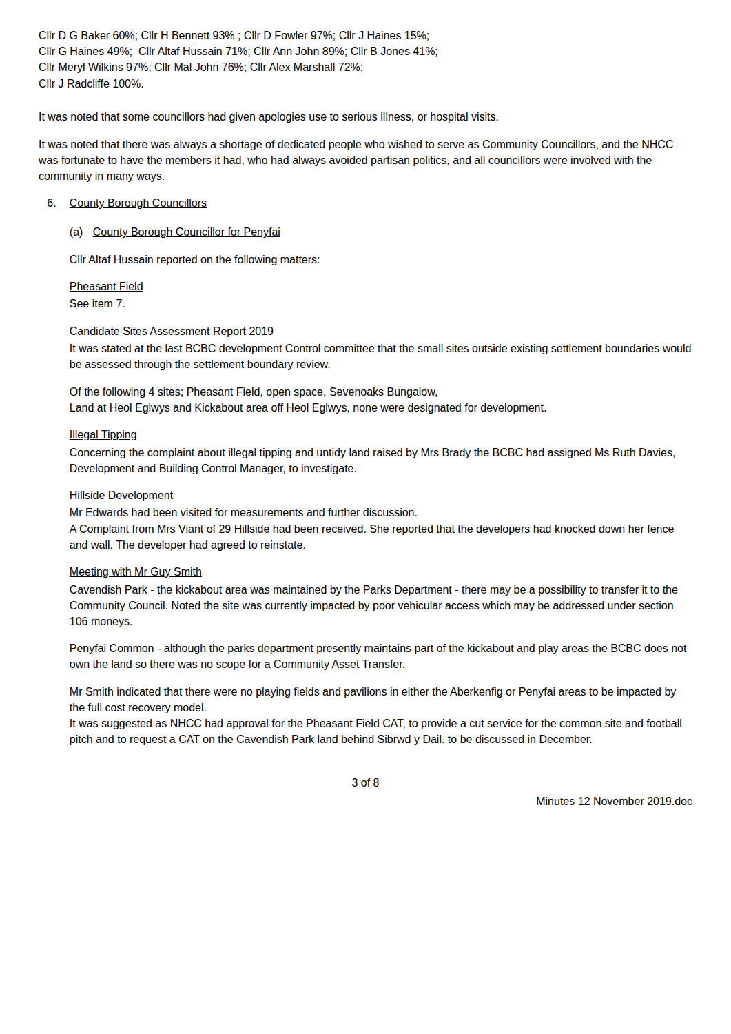Cllr D G Baker 60%; Cllr H Bennett 93% ; Cllr D Fowler 97%; Cllr J Haines 15%;
Cllr G Haines 49%; Cllr Altaf Hussain 71%; Cllr Ann John 89%; Cllr B Jones 41%;
Cllr Meryl Wilkins 97%; Cllr Mal John 76%; Cllr Alex Marshall 72%;
Cllr J Radcliffe 100%.
It was noted that some councillors had given apologies use to serious illness, or hospital visits.
It was noted that there was always a shortage of dedicated people who wished to serve as Community Councillors, and the NHCC was fortunate to have the members it had, who had always avoided partisan politics, and all councillors were involved with the community in many ways.
6. County Borough Councillors
(a) County Borough Councillor for Penyfai
Cllr Altaf Hussain reported on the following matters:
Pheasant Field
See item 7.
Candidate Sites Assessment Report 2019
It was stated at the last BCBC development Control committee that the small sites outside existing settlement boundaries would be assessed through the settlement boundary review.
Of the following 4 sites; Pheasant Field, open space, Sevenoaks Bungalow,
Land at Heol Eglwys and Kickabout area off Heol Eglwys, none were designated for development.
Illegal Tipping
Concerning the complaint about illegal tipping and untidy land raised by Mrs Brady the BCBC had assigned Ms Ruth Davies, Development and Building Control Manager, to investigate.
Hillside Development
Mr Edwards had been visited for measurements and further discussion.
A Complaint from Mrs Viant of 29 Hillside had been received. She reported that the developers had knocked down her fence and wall. The developer had agreed to reinstate.
Meeting with Mr Guy Smith
Cavendish Park - the kickabout area was maintained by the Parks Department - there may be a possibility to transfer it to the Community Council. Noted the site was currently impacted by poor vehicular access which may be addressed under section 106 moneys.
Penyfai Common - although the parks department presently maintains part of the kickabout and play areas the BCBC does not own the land so there was no scope for a Community Asset Transfer.
Mr Smith indicated that there were no playing fields and pavilions in either the Aberkenfig or Penyfai areas to be impacted by the full cost recovery model.
It was suggested as NHCC had approval for the Pheasant Field CAT, to provide a cut service for the common site and football pitch and to request a CAT on the Cavendish Park land behind Sibrwd y Dail. to be discussed in December.
3 of 8
Minutes 12 November 2019.doc